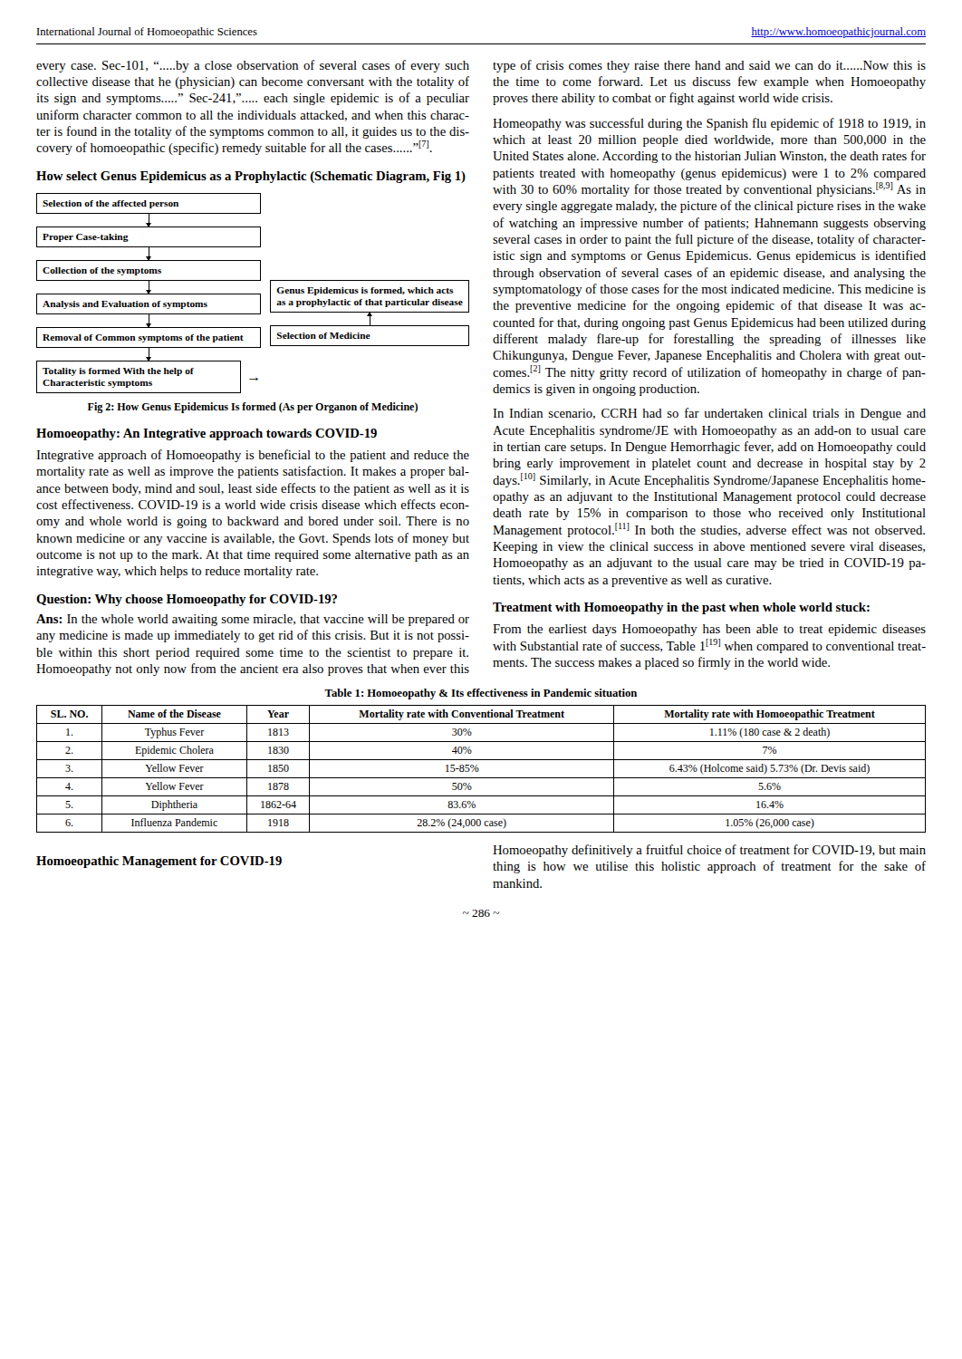International Journal of Homoeopathic Sciences http://www.homoeopathicjournal.com
every case. Sec-101, “.....by a close observation of several cases of every such collective disease that he (physician) can become conversant with the totality of its sign and symptoms.....” Sec-241,”..... each single epidemic is of a peculiar uniform character common to all the individuals attacked, and when this character is found in the totality of the symptoms common to all, it guides us to the discovery of homoeopathic (specific) remedy suitable for all the cases......”[7].
How select Genus Epidemicus as a Prophylactic (Schematic Diagram, Fig 1)
Selection of the affected person
Proper Case-taking
Collection of the symptoms
Analysis and Evaluation of symptoms
Removal of Common symptoms of the patient
Totality is formed With the help of Characteristic symptoms
→
Genus Epidemicus is formed, which acts as a prophylactic of that particular disease
Selection of Medicine
Fig 2: How Genus Epidemicus Is formed (As per Organon of Medicine)
Homoeopathy: An Integrative approach towards COVID-19
Integrative approach of Homoeopathy is beneficial to the patient and reduce the mortality rate as well as improve the patients satisfaction. It makes a proper balance between body, mind and soul, least side effects to the patient as well as it is cost effectiveness. COVID-19 is a world wide crisis disease which effects economy and whole world is going to backward and bored under soil. There is no known medicine or any vaccine is available, the Govt. Spends lots of money but outcome is not up to the mark. At that time required some alternative path as an integrative way, which helps to reduce mortality rate.
Question: Why choose Homoeopathy for COVID-19?
Ans: In the whole world awaiting some miracle, that vaccine will be prepared or any medicine is made up immediately to get rid of this crisis. But it is not possible within this short period required some time to the scientist to prepare it. Homoeopathy not only now from the ancient era also proves that when ever this type of crisis comes they raise there hand and said we can do it......Now this is the time to come forward. Let us discuss few example when Homoeopathy proves there ability to combat or fight against world wide crisis.
Homeopathy was successful during the Spanish flu epidemic of 1918 to 1919, in which at least 20 million people died worldwide, more than 500,000 in the United States alone. According to the historian Julian Winston, the death rates for patients treated with homeopathy (genus epidemicus) were 1 to 2% compared with 30 to 60% mortality for those treated by conventional physicians.[8,9] As in every single aggregate malady, the picture of the clinical picture rises in the wake of watching an impressive number of patients; Hahnemann suggests observing several cases in order to paint the full picture of the disease, totality of characteristic sign and symptoms or Genus Epidemicus. Genus epidemicus is identified through observation of several cases of an epidemic disease, and analysing the symptomatology of those cases for the most indicated medicine. This medicine is the preventive medicine for the ongoing epidemic of that disease It was accounted for that, during ongoing past Genus Epidemicus had been utilized during different malady flare-up for forestalling the spreading of illnesses like Chikungunya, Dengue Fever, Japanese Encephalitis and Cholera with great outcomes.[2] The nitty gritty record of utilization of homeopathy in charge of pandemics is given in ongoing production.
In Indian scenario, CCRH had so far undertaken clinical trials in Dengue and Acute Encephalitis syndrome/JE with Homoeopathy as an add-on to usual care in tertian care setups. In Dengue Hemorrhagic fever, add on Homoeopathy could bring early improvement in platelet count and decrease in hospital stay by 2 days.[10] Similarly, in Acute Encephalitis Syndrome/Japanese Encephalitis homeopathy as an adjuvant to the Institutional Management protocol could decrease death rate by 15% in comparison to those who received only Institutional Management protocol.[11] In both the studies, adverse effect was not observed. Keeping in view the clinical success in above mentioned severe viral diseases, Homoeopathy as an adjuvant to the usual care may be tried in COVID-19 patients, which acts as a preventive as well as curative.
Treatment with Homoeopathy in the past when whole world stuck:
From the earliest days Homoeopathy has been able to treat epidemic diseases with Substantial rate of success, Table 1[19] when compared to conventional treatments. The success makes a placed so firmly in the world wide.
Table 1: Homoeopathy & Its effectiveness in Pandemic situation
| SL. NO. | Name of the Disease | Year | Mortality rate with Conventional Treatment | Mortality rate with Homoeopathic Treatment |
| --- | --- | --- | --- | --- |
| 1. | Typhus Fever | 1813 | 30% | 1.11% (180 case & 2 death) |
| 2. | Epidemic Cholera | 1830 | 40% | 7% |
| 3. | Yellow Fever | 1850 | 15-85% | 6.43% (Holcome said) 5.73% (Dr. Devis said) |
| 4. | Yellow Fever | 1878 | 50% | 5.6% |
| 5. | Diphtheria | 1862-64 | 83.6% | 16.4% |
| 6. | Influenza Pandemic | 1918 | 28.2% (24,000 case) | 1.05% (26,000 case) |
Homoeopathic Management for COVID-19
Homoeopathy definitively a fruitful choice of treatment for COVID-19, but main thing is how we utilise this holistic approach of treatment for the sake of mankind.
~ 286 ~